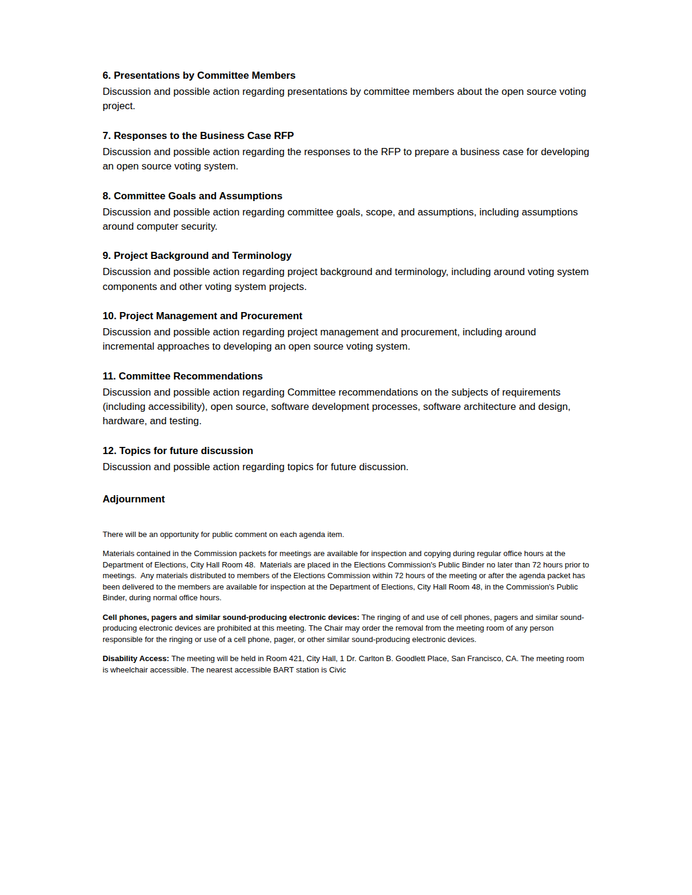6. Presentations by Committee Members
Discussion and possible action regarding presentations by committee members about the open source voting project.
7. Responses to the Business Case RFP
Discussion and possible action regarding the responses to the RFP to prepare a business case for developing an open source voting system.
8. Committee Goals and Assumptions
Discussion and possible action regarding committee goals, scope, and assumptions, including assumptions around computer security.
9. Project Background and Terminology
Discussion and possible action regarding project background and terminology, including around voting system components and other voting system projects.
10. Project Management and Procurement
Discussion and possible action regarding project management and procurement, including around incremental approaches to developing an open source voting system.
11. Committee Recommendations
Discussion and possible action regarding Committee recommendations on the subjects of requirements (including accessibility), open source, software development processes, software architecture and design, hardware, and testing.
12. Topics for future discussion
Discussion and possible action regarding topics for future discussion.
Adjournment
There will be an opportunity for public comment on each agenda item.
Materials contained in the Commission packets for meetings are available for inspection and copying during regular office hours at the Department of Elections, City Hall Room 48. Materials are placed in the Elections Commission's Public Binder no later than 72 hours prior to meetings. Any materials distributed to members of the Elections Commission within 72 hours of the meeting or after the agenda packet has been delivered to the members are available for inspection at the Department of Elections, City Hall Room 48, in the Commission's Public Binder, during normal office hours.
Cell phones, pagers and similar sound-producing electronic devices: The ringing of and use of cell phones, pagers and similar sound-producing electronic devices are prohibited at this meeting. The Chair may order the removal from the meeting room of any person responsible for the ringing or use of a cell phone, pager, or other similar sound-producing electronic devices.
Disability Access: The meeting will be held in Room 421, City Hall, 1 Dr. Carlton B. Goodlett Place, San Francisco, CA. The meeting room is wheelchair accessible. The nearest accessible BART station is Civic